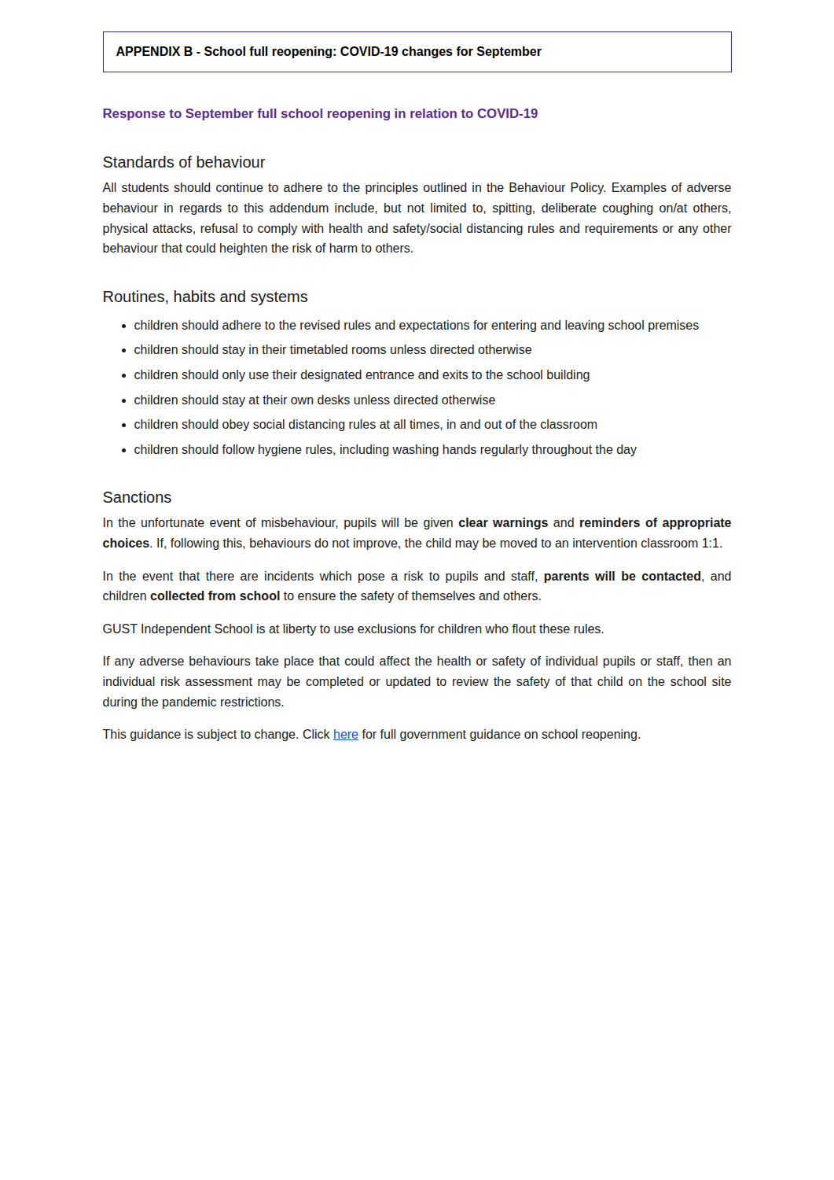APPENDIX B - School full reopening: COVID-19 changes for September
Response to September full school reopening in relation to COVID-19
Standards of behaviour
All students should continue to adhere to the principles outlined in the Behaviour Policy. Examples of adverse behaviour in regards to this addendum include, but not limited to, spitting, deliberate coughing on/at others, physical attacks, refusal to comply with health and safety/social distancing rules and requirements or any other behaviour that could heighten the risk of harm to others.
Routines, habits and systems
children should adhere to the revised rules and expectations for entering and leaving school premises
children should stay in their timetabled rooms unless directed otherwise
children should only use their designated entrance and exits to the school building
children should stay at their own desks unless directed otherwise
children should obey social distancing rules at all times, in and out of the classroom
children should follow hygiene rules, including washing hands regularly throughout the day
Sanctions
In the unfortunate event of misbehaviour, pupils will be given clear warnings and reminders of appropriate choices. If, following this, behaviours do not improve, the child may be moved to an intervention classroom 1:1.
In the event that there are incidents which pose a risk to pupils and staff, parents will be contacted, and children collected from school to ensure the safety of themselves and others.
GUST Independent School is at liberty to use exclusions for children who flout these rules.
If any adverse behaviours take place that could affect the health or safety of individual pupils or staff, then an individual risk assessment may be completed or updated to review the safety of that child on the school site during the pandemic restrictions.
This guidance is subject to change. Click here for full government guidance on school reopening.